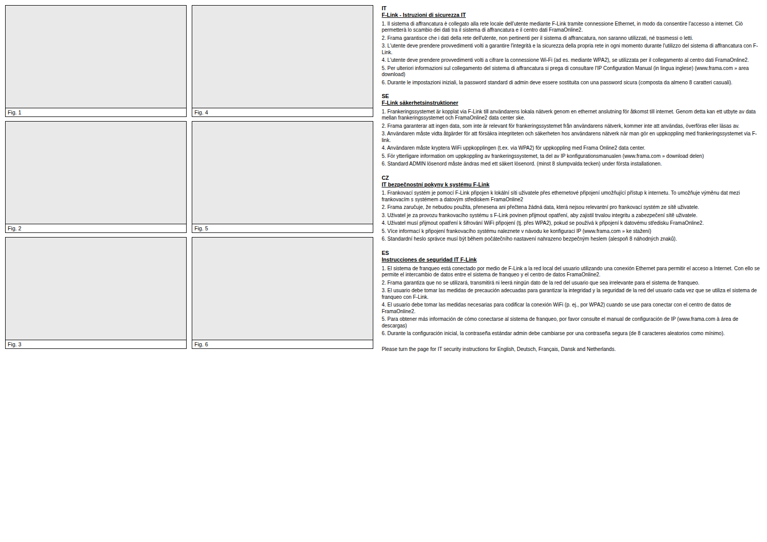Fig. 1
Fig. 2
Fig. 3
Fig. 4
Fig. 5
Fig. 6
IT
F-Link - Istruzioni di sicurezza IT
1. Il sistema di affrancatura è collegato alla rete locale dell'utente mediante F-Link tramite connessione Ethernet, in modo da consentire l'accesso a internet. Ciò permetterà lo scambio dei dati tra il sistema di affrancatura e il centro dati FramaOnline2.
2. Frama garantisce che i dati della rete dell'utente, non pertinenti per il sistema di affrancatura, non saranno utilizzati, né trasmessi o letti.
3. L'utente deve prendere provvedimenti volti a garantire l'integrità e la sicurezza della propria rete in ogni momento durante l'utilizzo del sistema di affrancatura con F-Link.
4. L'utente deve prendere provvedimenti volti a cifrare la connessione Wi-Fi (ad es. mediante WPA2), se utilizzata per il collegamento al centro dati FramaOnline2.
5. Per ulteriori informazioni sul collegamento del sistema di affrancatura si prega di consultare l'IP Configuration Manual (in lingua inglese) (www.frama.com » area download)
6. Durante le impostazioni iniziali, la password standard di admin deve essere sostituita con una password sicura (composta da almeno 8 caratteri casuali).
SE
F-Link säkerhetsinstruktioner
1. Frankeringssystemet är kopplat via F-Link till användarens lokala nätverk genom en ethernet anslutning för åtkomst till internet. Genom detta kan ett utbyte av data mellan frankeringssystemet och FramaOnline2 data center ske.
2. Frama garanterar att ingen data, som inte är relevant för frankeringssystemet från användarens nätverk, kommer inte att användas, överföras eller läsas av.
3. Användaren måste vidta åtgärder för att försäkra integriteten och säkerheten hos användarens nätverk när man gör en uppkoppling med frankeringssystemet via F-link.
4. Användaren måste kryptera WiFi uppkopplingen (t.ex. via WPA2) för uppkoppling med Frama Online2 data center.
5. För ytterligare information om uppkoppling av frankeringssystemet, ta del av IP konfigurationsmanualen (www.frama.com » download delen)
6. Standard ADMIN lösenord måste ändras med ett säkert lösenord. (minst 8 slumpvalda tecken) under första installationen.
CZ
IT bezpečnostní pokyny k systému F-Link
1. Frankovací systém je pomocí F-Link připojen k lokální síti uživatele přes ethernetové připojení umožňující přístup k internetu. To umožňuje výměnu dat mezi frankovacím s systémem a datovým střediskem FramaOnline2
2. Frama zaručuje, že nebudou použita, přenesena ani přečtena žádná data, která nejsou relevantní pro frankovací systém ze sítě uživatele.
3. Uživatel je za provozu frankovacího systému s F-Link povinen přijmout opatření, aby zajistil trvalou integritu a zabezpečení sítě uživatele.
4. Uživatel musí přijmout opatření k šifrování WiFi připojení (tj. přes WPA2), pokud se používá k připojení k datovému středisku FramaOnline2.
5. Více informací k připojení frankovacího systému naleznete v návodu ke konfiguraci IP (www.frama.com » ke stažení)
6. Standardní heslo správce musí být během počátečního nastavení nahrazeno bezpečným heslem (alespoň 8 náhodných znaků).
ES
Instrucciones de seguridad IT F-Link
1. El sistema de franqueo está conectado por medio de F-Link a la red local del usuario utilizando una conexión Ethernet para permitir el acceso a Internet. Con ello se permite el intercambio de datos entre el sistema de franqueo y el centro de datos FramaOnline2.
2. Frama garantiza que no se utilizará, transmitirá ni leerá ningún dato de la red del usuario que sea irrelevante para el sistema de franqueo.
3. El usuario debe tomar las medidas de precaución adecuadas para garantizar la integridad y la seguridad de la red del usuario cada vez que se utiliza el sistema de franqueo con F-Link.
4. El usuario debe tomar las medidas necesarias para codificar la conexión WiFi (p. ej., por WPA2) cuando se use para conectar con el centro de datos de FramaOnline2.
5. Para obtener más información de cómo conectarse al sistema de franqueo, por favor consulte el manual de configuración de IP (www.frama.com à área de descargas)
6. Durante la configuración inicial, la contraseña estándar admin debe cambiarse por una contraseña segura (de 8 caracteres aleatorios como mínimo).
Please turn the page for IT security instructions for English, Deutsch, Français, Dansk and Netherlands.